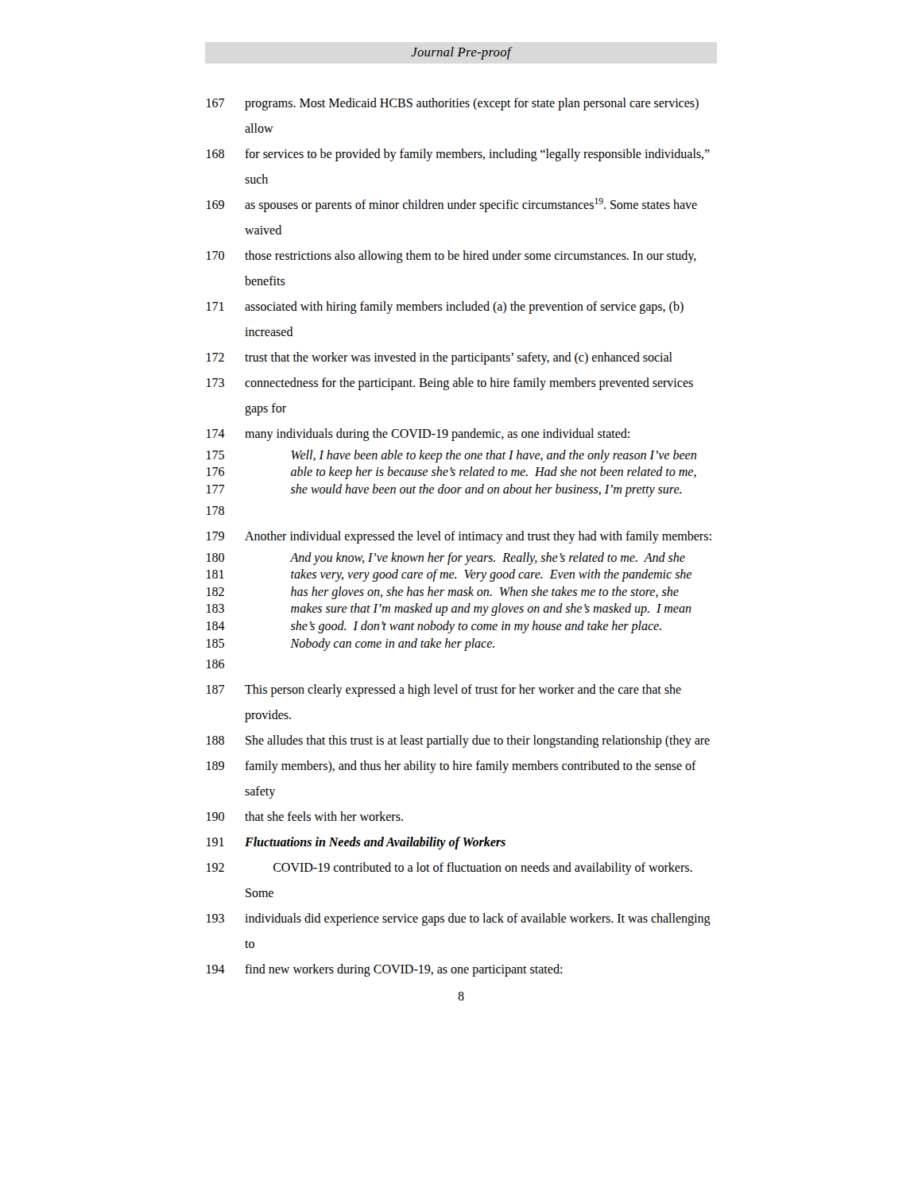Journal Pre-proof
167 programs. Most Medicaid HCBS authorities (except for state plan personal care services) allow
168 for services to be provided by family members, including “legally responsible individuals,” such
169 as spouses or parents of minor children under specific circumstances19. Some states have waived
170 those restrictions also allowing them to be hired under some circumstances. In our study, benefits
171 associated with hiring family members included (a) the prevention of service gaps, (b) increased
172 trust that the worker was invested in the participants’ safety, and (c) enhanced social
173 connectedness for the participant. Being able to hire family members prevented services gaps for
174 many individuals during the COVID-19 pandemic, as one individual stated:
175 Well, I have been able to keep the one that I have, and the only reason I’ve been
176 able to keep her is because she’s related to me. Had she not been related to me,
177 she would have been out the door and on about her business, I’m pretty sure.
178
179 Another individual expressed the level of intimacy and trust they had with family members:
180 And you know, I’ve known her for years. Really, she’s related to me. And she
181 takes very, very good care of me. Very good care. Even with the pandemic she
182 has her gloves on, she has her mask on. When she takes me to the store, she
183 makes sure that I’m masked up and my gloves on and she’s masked up. I mean
184 she’s good. I don’t want nobody to come in my house and take her place.
185 Nobody can come in and take her place.
186
187 This person clearly expressed a high level of trust for her worker and the care that she provides.
188 She alludes that this trust is at least partially due to their longstanding relationship (they are
189 family members), and thus her ability to hire family members contributed to the sense of safety
190 that she feels with her workers.
191 Fluctuations in Needs and Availability of Workers
192 COVID-19 contributed to a lot of fluctuation on needs and availability of workers. Some
193 individuals did experience service gaps due to lack of available workers. It was challenging to
194 find new workers during COVID-19, as one participant stated:
8